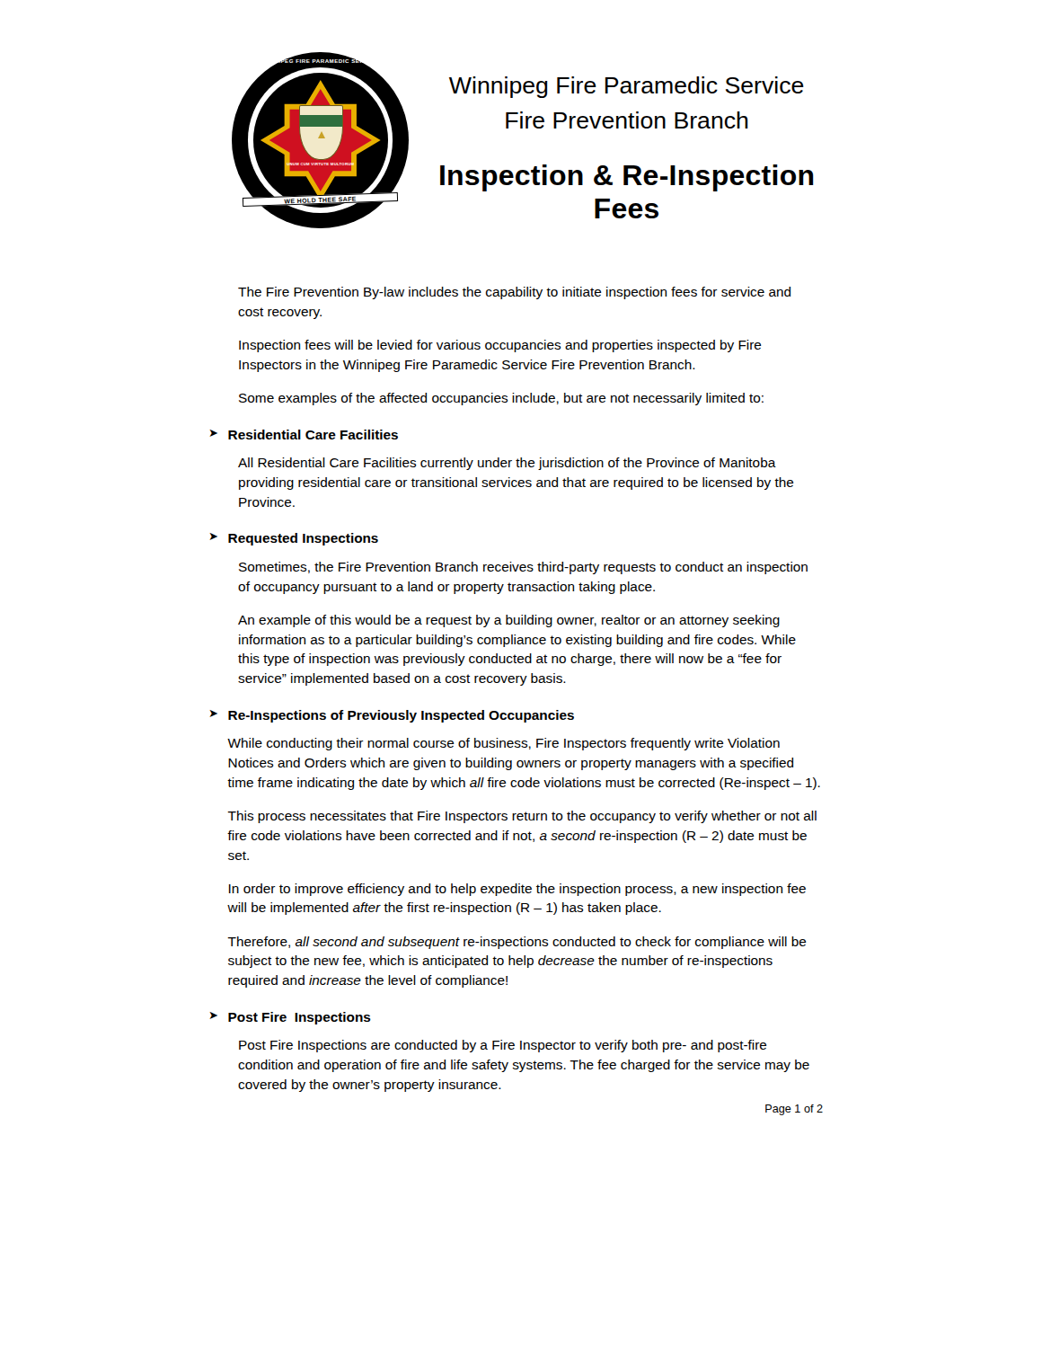WINNIPEG FIRE PARAMEDIC SERVICE
UNUM CUM VIRTUTE MULTORUM
WE HOLD THEE SAFE
Winnipeg Fire Paramedic Service
Fire Prevention Branch
Inspection & Re-Inspection Fees
The Fire Prevention By-law includes the capability to initiate inspection fees for service and cost recovery.
Inspection fees will be levied for various occupancies and properties inspected by Fire Inspectors in the Winnipeg Fire Paramedic Service Fire Prevention Branch.
Some examples of the affected occupancies include, but are not necessarily limited to:
Residential Care Facilities
All Residential Care Facilities currently under the jurisdiction of the Province of Manitoba providing residential care or transitional services and that are required to be licensed by the Province.
Requested Inspections
Sometimes, the Fire Prevention Branch receives third-party requests to conduct an inspection of occupancy pursuant to a land or property transaction taking place.
An example of this would be a request by a building owner, realtor or an attorney seeking information as to a particular building’s compliance to existing building and fire codes. While this type of inspection was previously conducted at no charge, there will now be a “fee for service” implemented based on a cost recovery basis.
Re-Inspections of Previously Inspected Occupancies
While conducting their normal course of business, Fire Inspectors frequently write Violation Notices and Orders which are given to building owners or property managers with a specified time frame indicating the date by which all fire code violations must be corrected (Re-inspect – 1).
This process necessitates that Fire Inspectors return to the occupancy to verify whether or not all fire code violations have been corrected and if not, a second re-inspection (R – 2) date must be set.
In order to improve efficiency and to help expedite the inspection process, a new inspection fee will be implemented after the first re-inspection (R – 1) has taken place.
Therefore, all second and subsequent re-inspections conducted to check for compliance will be subject to the new fee, which is anticipated to help decrease the number of re-inspections required and increase the level of compliance!
Post Fire Inspections
Post Fire Inspections are conducted by a Fire Inspector to verify both pre- and post-fire condition and operation of fire and life safety systems. The fee charged for the service may be covered by the owner’s property insurance.
Page 1 of 2